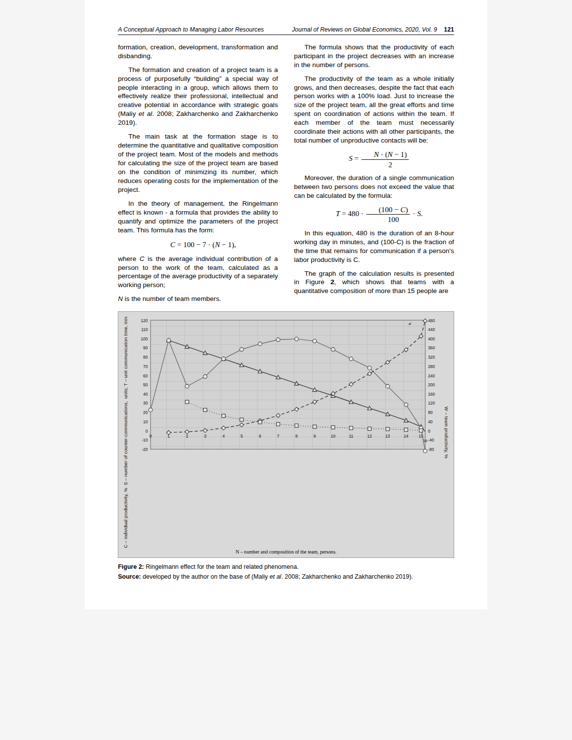A Conceptual Approach to Managing Labor Resources
Journal of Reviews on Global Economics, 2020, Vol. 9121
formation, creation, development, transformation and disbanding.
The formation and creation of a project team is a process of purposefully “building” a special way of people interacting in a group, which allows them to effectively realize their professional, intellectual and creative potential in accordance with strategic goals (Maliy et al. 2008; Zakharchenko and Zakharchenko 2019).
The main task at the formation stage is to determine the quantitative and qualitative composition of the project team. Most of the models and methods for calculating the size of the project team are based on the condition of minimizing its number, which reduces operating costs for the implementation of the project.
In the theory of management, the Ringelmann effect is known - a formula that provides the ability to quantify and optimize the parameters of the project team. This formula has the form:
C = 100 − 7 · (N − 1),
where C is the average individual contribution of a person to the work of the team, calculated as a percentage of the average productivity of a separately working person;
N is the number of team members.
The formula shows that the productivity of each participant in the project decreases with an increase in the number of persons.
The productivity of the team as a whole initially grows, and then decreases, despite the fact that each person works with a 100% load. Just to increase the size of the project team, all the great efforts and time spent on coordination of actions within the team. If each member of the team must necessarily coordinate their actions with all other participants, the total number of unproductive contacts will be:
S = N · (N − 1) 2
Moreover, the duration of a single communication between two persons does not exceed the value that can be calculated by the formula:
T = 480 · (100 − C) 100 · S.
In this equation, 480 is the duration of an 8-hour working day in minutes, and (100-C) is the fraction of the time that remains for communication if a person's labor productivity is C.
The graph of the calculation results is presented in Figure 2, which shows that teams with a quantitative composition of more than 15 people are
C – individual productivity, % S – number of counter-communications, units; T – unit communication time, min
120 110 100 90 80 70 60 50 40 30 20 10 0 -10 -20 480 440 400 360 320 280 240 200 160 120 80 40 0 -40 -80 0 1 2 3 4 5 6 7 8 9 10 11 12 13 14 15 16
W – team productivity, %
N – number and composition of the team, persons.
Figure 2: Ringelmann effect for the team and related phenomena.
Source: developed by the author on the base of (Maliy et al. 2008; Zakharchenko and Zakharchenko 2019).